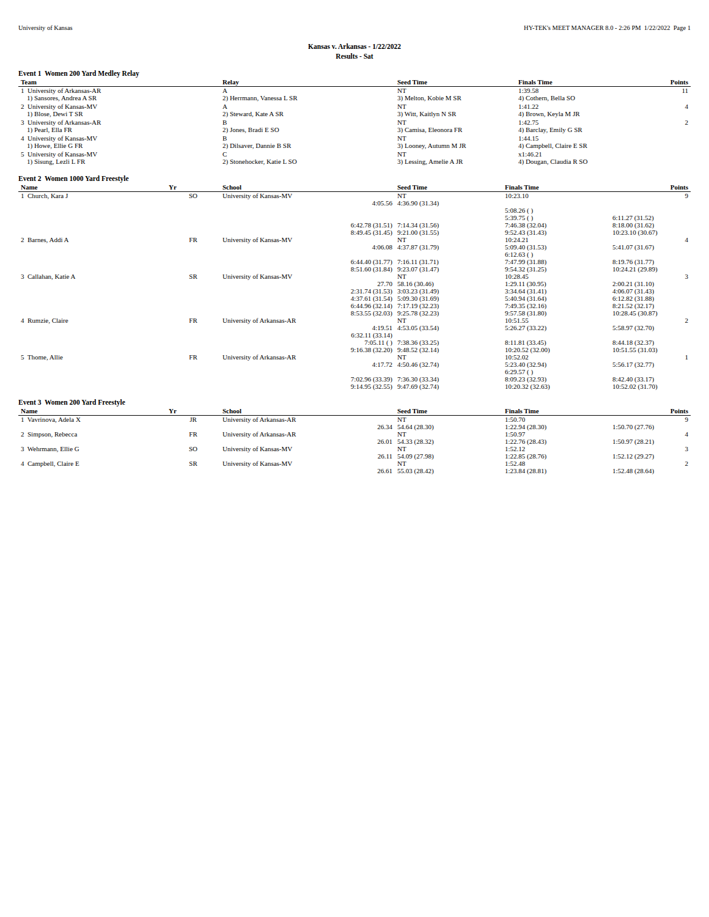University of Kansas
HY-TEK's MEET MANAGER 8.0 - 2:26 PM 1/22/2022 Page 1
Kansas v. Arkansas - 1/22/2022
Results - Sat
Event 1 Women 200 Yard Medley Relay
| Team | Relay | Seed Time | Finals Time | Points |
| --- | --- | --- | --- | --- |
| 1 University of Arkansas-AR | A | NT | 1:39.58 | 11 |
| 1) Sansores, Andrea A SR | 2) Herrmann, Vanessa L SR | 3) Melton, Kobie M SR | 4) Cothern, Bella SO |
| 2 University of Kansas-MV | A | NT | 1:41.22 | 4 |
| 1) Blose, Dewi T SR | 2) Steward, Kate A SR | 3) Witt, Kaitlyn N SR | 4) Brown, Keyla M JR |
| 3 University of Arkansas-AR | B | NT | 1:42.75 | 2 |
| 1) Pearl, Ella FR | 2) Jones, Bradi E SO | 3) Camisa, Eleonora FR | 4) Barclay, Emily G SR |
| 4 University of Kansas-MV | B | NT | 1:44.15 | |
| 1) Howe, Ellie G FR | 2) Dilsaver, Dannie B SR | 3) Looney, Autumn M JR | 4) Campbell, Claire E SR |
| 5 University of Kansas-MV | C | NT | x1:46.21 | |
| 1) Sisung, Lezli L FR | 2) Stonehocker, Katie L SO | 3) Lessing, Amelie A JR | 4) Dougan, Claudia R SO |
Event 2 Women 1000 Yard Freestyle
| Name | Yr | School | Seed Time | Finals Time | Points |
| --- | --- | --- | --- | --- | --- |
| 1 Church, Kara J | SO | University of Kansas-MV | NT | 10:23.10 | 9 |
| | 4:05.56 | 4:36.90 (31.34) | | |
| | | | 5:08.26 ( ) | |
| | | | 5:39.75 ( ) | 6:11.27 (31.52) |
| | 6:42.78 (31.51) | 7:14.34 (31.56) | 7:46.38 (32.04) | 8:18.00 (31.62) |
| | 8:49.45 (31.45) | 9:21.00 (31.55) | 9:52.43 (31.43) | 10:23.10 (30.67) |
| 2 Barnes, Addi A | FR | University of Kansas-MV | NT | 10:24.21 | 4 |
| | 4:06.08 | 4:37.87 (31.79) | 5:09.40 (31.53) | 5:41.07 (31.67) |
| | | | 6:12.63 ( ) | |
| | 6:44.40 (31.77) | 7:16.11 (31.71) | 7:47.99 (31.88) | 8:19.76 (31.77) |
| | 8:51.60 (31.84) | 9:23.07 (31.47) | 9:54.32 (31.25) | 10:24.21 (29.89) |
| 3 Callahan, Katie A | SR | University of Kansas-MV | NT | 10:28.45 | 3 |
| | 27.70 | 58.16 (30.46) | 1:29.11 (30.95) | 2:00.21 (31.10) |
| | 2:31.74 (31.53) | 3:03.23 (31.49) | 3:34.64 (31.41) | 4:06.07 (31.43) |
| | 4:37.61 (31.54) | 5:09.30 (31.69) | 5:40.94 (31.64) | 6:12.82 (31.88) |
| | 6:44.96 (32.14) | 7:17.19 (32.23) | 7:49.35 (32.16) | 8:21.52 (32.17) |
| | 8:53.55 (32.03) | 9:25.78 (32.23) | 9:57.58 (31.80) | 10:28.45 (30.87) |
| 4 Rumzie, Claire | FR | University of Arkansas-AR | NT | 10:51.55 | 2 |
| | 4:19.51 | 4:53.05 (33.54) | 5:26.27 (33.22) | 5:58.97 (32.70) |
| | 6:32.11 (33.14) | | | |
| | 7:05.11 ( ) | 7:38.36 (33.25) | 8:11.81 (33.45) | 8:44.18 (32.37) |
| | 9:16.38 (32.20) | 9:48.52 (32.14) | 10:20.52 (32.00) | 10:51.55 (31.03) |
| 5 Thome, Allie | FR | University of Arkansas-AR | NT | 10:52.02 | 1 |
| | 4:17.72 | 4:50.46 (32.74) | 5:23.40 (32.94) | 5:56.17 (32.77) |
| | | | 6:29.57 ( ) | |
| | 7:02.96 (33.39) | 7:36.30 (33.34) | 8:09.23 (32.93) | 8:42.40 (33.17) |
| | 9:14.95 (32.55) | 9:47.69 (32.74) | 10:20.32 (32.63) | 10:52.02 (31.70) |
Event 3 Women 200 Yard Freestyle
| Name | Yr | School | Seed Time | Finals Time | Points |
| --- | --- | --- | --- | --- | --- |
| 1 Vavrinova, Adela X | JR | University of Arkansas-AR | NT | 1:50.70 | 9 |
| | 26.34 | 54.64 (28.30) | 1:22.94 (28.30) | 1:50.70 (27.76) |
| 2 Simpson, Rebecca | FR | University of Arkansas-AR | NT | 1:50.97 | 4 |
| | 26.01 | 54.33 (28.32) | 1:22.76 (28.43) | 1:50.97 (28.21) |
| 3 Wehrmann, Ellie G | SO | University of Kansas-MV | NT | 1:52.12 | 3 |
| | 26.11 | 54.09 (27.98) | 1:22.85 (28.76) | 1:52.12 (29.27) |
| 4 Campbell, Claire E | SR | University of Kansas-MV | NT | 1:52.48 | 2 |
| | 26.61 | 55.03 (28.42) | 1:23.84 (28.81) | 1:52.48 (28.64) |